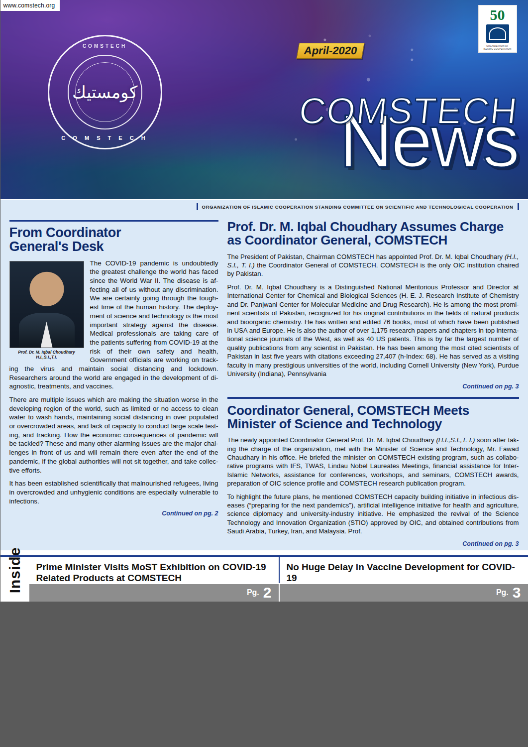www.comstech.org
50
ORGANIZATION OF
ISLAMIC COOPERATION
COMSTECH
كومستيك
C O M S T E C H
April-2020
COMSTECH News
Organization of Islamic Cooperation Standing Committee on Scientific and Technological Cooperation
From Coordinator
General's Desk
Prof. Dr. M. Iqbal Choudhary
H.I.,S.I.,T.I.
The COVID-19 pandemic is undoubtedly the greatest challenge the world has faced since the World War II. The disease is affecting all of us without any discrimination. We are certainly going through the toughest time of the human history. The deployment of science and technology is the most important strategy against the disease. Medical professionals are taking care of the patients suffering from COVID-19 at the risk of their own safety and health, Government officials are working on tracking the virus and maintain social distancing and lockdown. Researchers around the world are engaged in the development of diagnostic, treatments, and vaccines.
There are multiple issues which are making the situation worse in the developing region of the world, such as limited or no access to clean water to wash hands, maintaining social distancing in over populated or overcrowded areas, and lack of capacity to conduct large scale testing, and tracking. How the economic consequences of pandemic will be tackled? These and many other alarming issues are the major challenges in front of us and will remain there even after the end of the pandemic, if the global authorities will not sit together, and take collective efforts.
It has been established scientifically that malnourished refugees, living in overcrowded and unhygienic conditions are especially vulnerable to infections.
Continued on pg. 2
Prof. Dr. M. Iqbal Choudhary Assumes Charge as Coordinator General, COMSTECH
The President of Pakistan, Chairman COMSTECH has appointed Prof. Dr. M. Iqbal Choudhary (H.I., S.I., T. I.) the Coordinator General of COMSTECH. COMSTECH is the only OIC institution chaired by Pakistan.
Prof. Dr. M. Iqbal Choudhary is a Distinguished National Meritorious Professor and Director at International Center for Chemical and Biological Sciences (H. E. J. Research Institute of Chemistry and Dr. Panjwani Center for Molecular Medicine and Drug Research). He is among the most prominent scientists of Pakistan, recognized for his original contributions in the fields of natural products and bioorganic chemistry. He has written and edited 76 books, most of which have been published in USA and Europe. He is also the author of over 1,175 research papers and chapters in top international science journals of the West, as well as 40 US patents. This is by far the largest number of quality publications from any scientist in Pakistan. He has been among the most cited scientists of Pakistan in last five years with citations exceeding 27,407 (h-Index: 68). He has served as a visiting faculty in many prestigious universities of the world, including Cornell University (New York), Purdue University (Indiana), Pennsylvania
Continued on pg. 3
Coordinator General, COMSTECH Meets Minister of Science and Technology
The newly appointed Coordinator General Prof. Dr. M. Iqbal Choudhary (H.I.,S.I.,T. I.) soon after taking the charge of the organization, met with the Minister of Science and Technology, Mr. Fawad Chaudhary in his office. He briefed the minister on COMSTECH existing program, such as collaborative programs with IFS, TWAS, Lindau Nobel Laureates Meetings, financial assistance for Inter-Islamic Networks, assistance for conferences, workshops, and seminars, COMSTECH awards, preparation of OIC science profile and COMSTECH research publication program.
To highlight the future plans, he mentioned COMSTECH capacity building initiative in infectious diseases (“preparing for the next pandemics”), artificial intelligence initiative for health and agriculture, science diplomacy and university-industry initiative. He emphasized the revival of the Science Technology and Innovation Organization (STIO) approved by OIC, and obtained contributions from Saudi Arabia, Turkey, Iran, and Malaysia. Prof.
Continued on pg. 3
Inside
Prime Minister Visits MoST Exhibition on COVID-19 Related Products at COMSTECH
No Huge Delay in Vaccine Development for COVID-19
Pg. 2
Pg. 3